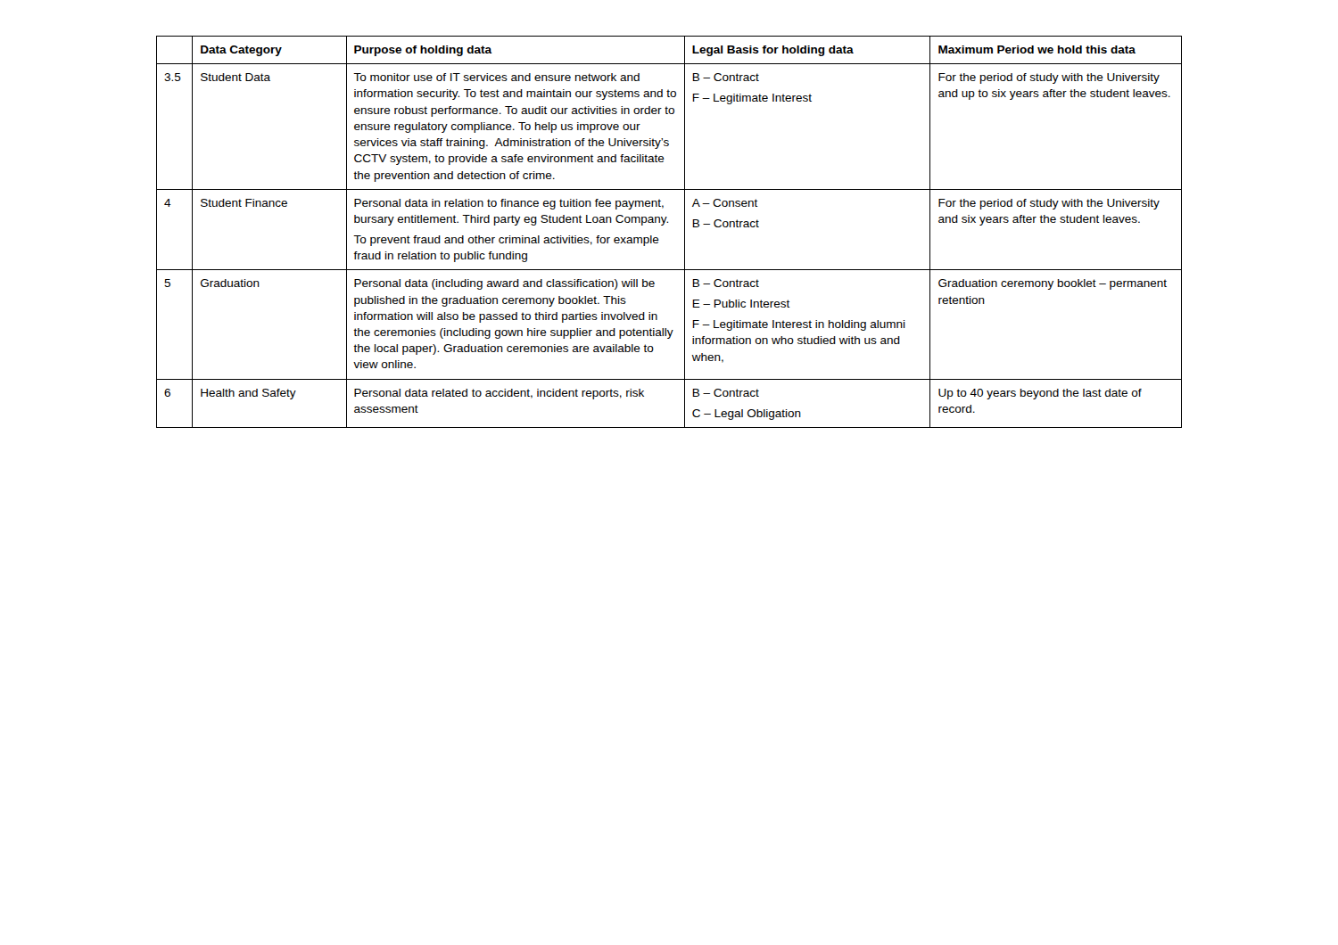| | Data Category | Purpose of holding data | Legal Basis for holding data | Maximum Period we hold this data |
| --- | --- | --- | --- | --- |
| 3.5 | Student Data | To monitor use of IT services and ensure network and information security. To test and maintain our systems and to ensure robust performance. To audit our activities in order to ensure regulatory compliance. To help us improve our services via staff training. Administration of the University’s CCTV system, to provide a safe environment and facilitate the prevention and detection of crime. | B – Contract F – Legitimate Interest | For the period of study with the University and up to six years after the student leaves. |
| 4 | Student Finance | Personal data in relation to finance eg tuition fee payment, bursary entitlement. Third party eg Student Loan Company. To prevent fraud and other criminal activities, for example fraud in relation to public funding | A – Consent B – Contract | For the period of study with the University and six years after the student leaves. |
| 5 | Graduation | Personal data (including award and classification) will be published in the graduation ceremony booklet. This information will also be passed to third parties involved in the ceremonies (including gown hire supplier and potentially the local paper). Graduation ceremonies are available to view online. | B – Contract E – Public Interest F – Legitimate Interest in holding alumni information on who studied with us and when, | Graduation ceremony booklet – permanent retention |
| 6 | Health and Safety | Personal data related to accident, incident reports, risk assessment | B – Contract C – Legal Obligation | Up to 40 years beyond the last date of record. |